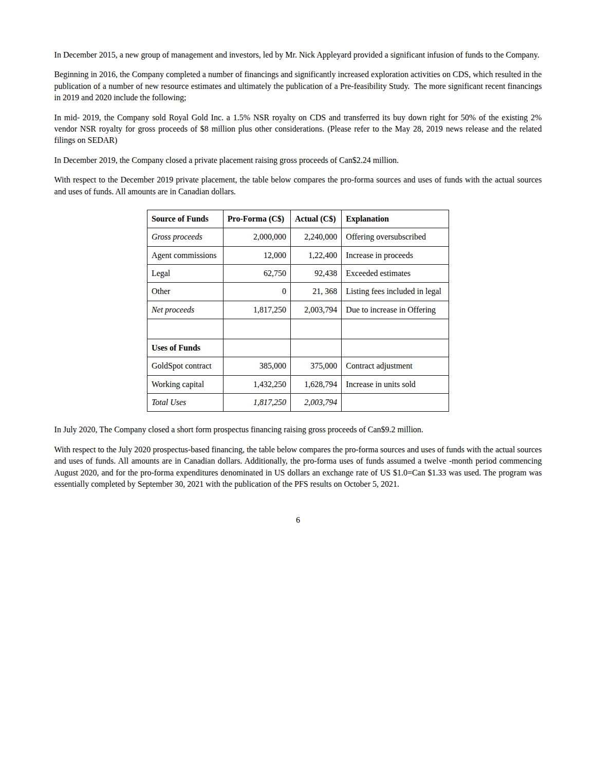In December 2015, a new group of management and investors, led by Mr. Nick Appleyard provided a significant infusion of funds to the Company.
Beginning in 2016, the Company completed a number of financings and significantly increased exploration activities on CDS, which resulted in the publication of a number of new resource estimates and ultimately the publication of a Pre-feasibility Study. The more significant recent financings in 2019 and 2020 include the following;
In mid- 2019, the Company sold Royal Gold Inc. a 1.5% NSR royalty on CDS and transferred its buy down right for 50% of the existing 2% vendor NSR royalty for gross proceeds of $8 million plus other considerations. (Please refer to the May 28, 2019 news release and the related filings on SEDAR)
In December 2019, the Company closed a private placement raising gross proceeds of Can$2.24 million.
With respect to the December 2019 private placement, the table below compares the pro-forma sources and uses of funds with the actual sources and uses of funds. All amounts are in Canadian dollars.
| Source of Funds | Pro-Forma (C$) | Actual (C$) | Explanation |
| --- | --- | --- | --- |
| Gross proceeds | 2,000,000 | 2,240,000 | Offering oversubscribed |
| Agent commissions | 12,000 | 1,22,400 | Increase in proceeds |
| Legal | 62,750 | 92,438 | Exceeded estimates |
| Other | 0 | 21, 368 | Listing fees included in legal |
| Net proceeds | 1,817,250 | 2,003,794 | Due to increase in Offering |
| Uses of Funds | | | |
| GoldSpot contract | 385,000 | 375,000 | Contract adjustment |
| Working capital | 1,432,250 | 1,628,794 | Increase in units sold |
| Total Uses | 1,817,250 | 2,003,794 | |
In July 2020, The Company closed a short form prospectus financing raising gross proceeds of Can$9.2 million.
With respect to the July 2020 prospectus-based financing, the table below compares the pro-forma sources and uses of funds with the actual sources and uses of funds. All amounts are in Canadian dollars. Additionally, the pro-forma uses of funds assumed a twelve -month period commencing August 2020, and for the pro-forma expenditures denominated in US dollars an exchange rate of US $1.0=Can $1.33 was used. The program was essentially completed by September 30, 2021 with the publication of the PFS results on October 5, 2021.
6